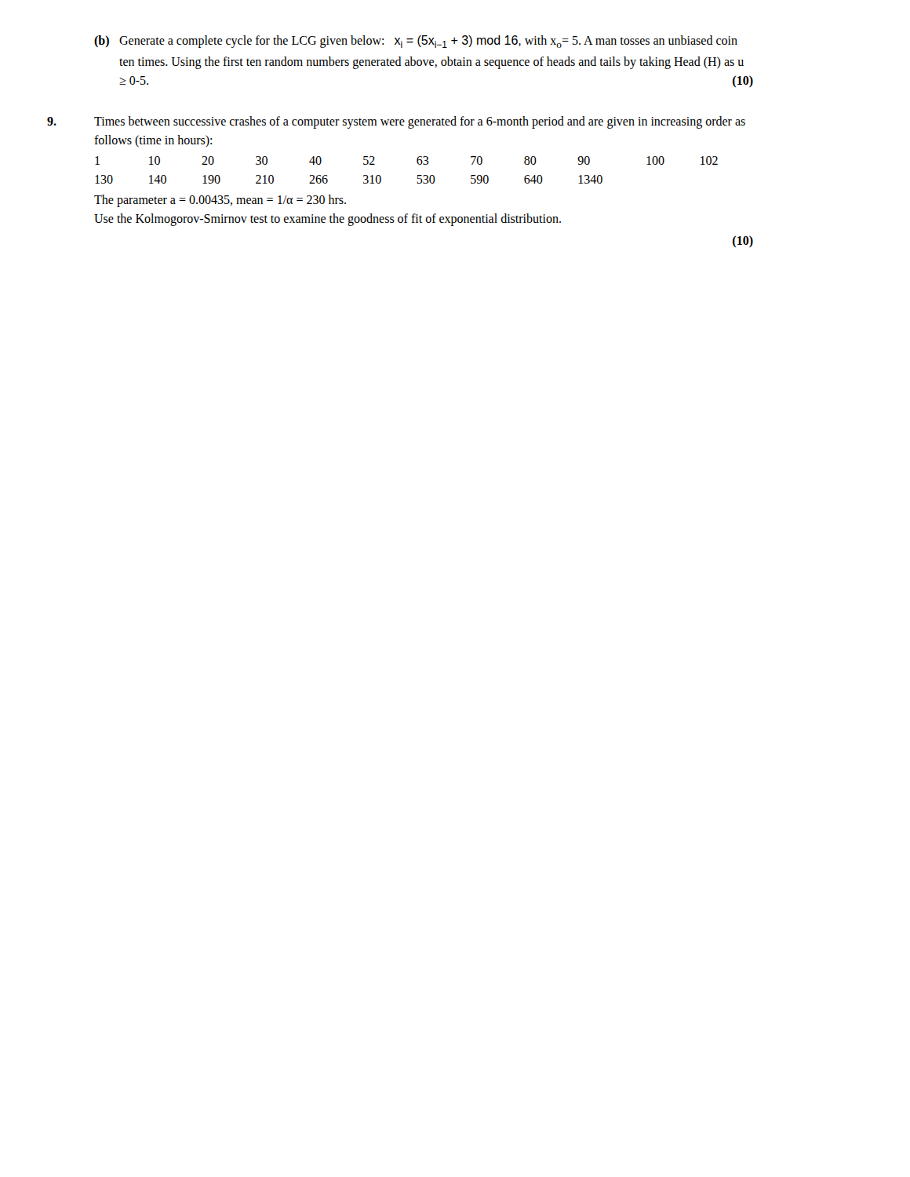(b)
Generate a complete cycle for the LCG given below: xi = (5xi−1 + 3) mod 16, with xo= 5. A man tosses an unbiased coin ten times. Using the first ten random numbers generated above, obtain a sequence of heads and tails by taking Head (H) as u ≥ 0-5. (10)
9.
Times between successive crashes of a computer system were generated for a 6-month period and are given in increasing order as follows (time in hours):
| 1 | 10 | 20 | 30 | 40 | 52 | 63 | 70 | 80 | 90 | 100 | 102 |
| 130 | 140 | 190 | 210 | 266 | 310 | 530 | 590 | 640 | 1340 | | |
The parameter a = 0.00435, mean = 1/α = 230 hrs.
Use the Kolmogorov-Smirnov test to examine the goodness of fit of exponential distribution.
(10)